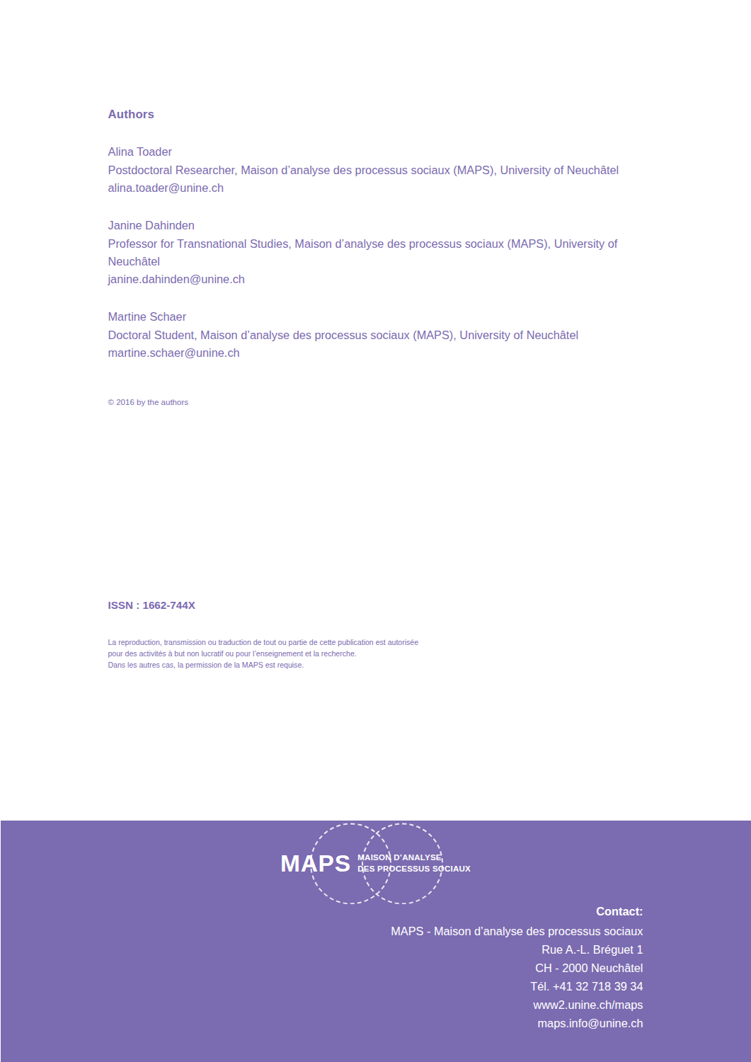Authors
Alina Toader Postdoctoral Researcher, Maison d’analyse des processus sociaux (MAPS), University of Neuchâtel alina.toader@unine.ch
Janine Dahinden Professor for Transnational Studies, Maison d’analyse des processus sociaux (MAPS), University of Neuchâtel janine.dahinden@unine.ch
Martine Schaer Doctoral Student, Maison d’analyse des processus sociaux (MAPS), University of Neuchâtel martine.schaer@unine.ch
© 2016 by the authors
ISSN : 1662-744X
La reproduction, transmission ou traduction de tout ou partie de cette publication est autorisée
pour des activités à but non lucratif ou pour l’enseignement et la recherche.
Dans les autres cas, la permission de la MAPS est requise.
MAPS Maison d’analyse
des processus sociaux
Contact: MAPS - Maison d’analyse des processus sociaux
Rue A.-L. Bréguet 1
CH - 2000 Neuchâtel
Tél. +41 32 718 39 34
www2.unine.ch/maps
maps.info@unine.ch